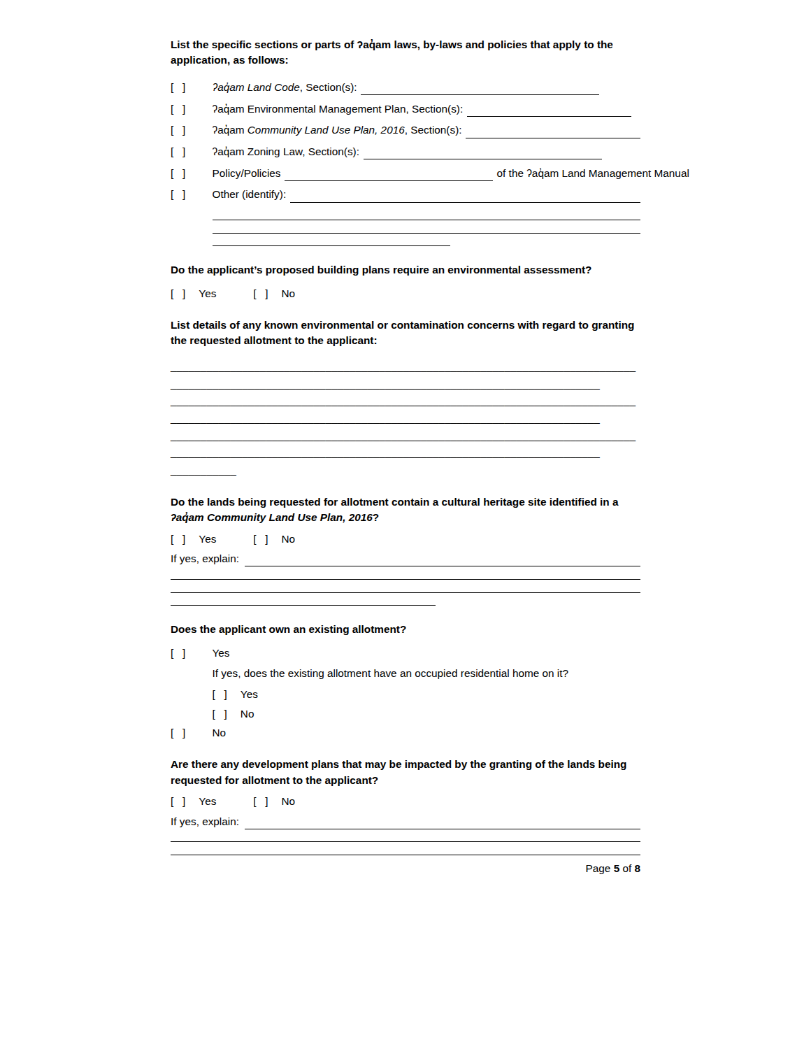List the specific sections or parts of ʔaq̓am laws, by-laws and policies that apply to the application, as follows:
[ ] ʔaq̓am Land Code, Section(s):
[ ] ʔaq̓am Environmental Management Plan, Section(s):
[ ] ʔaq̓am Community Land Use Plan, 2016, Section(s):
[ ] ʔaq̓am Zoning Law, Section(s):
[ ] Policy/Policies of the ʔaq̓am Land Management Manual
[ ] Other (identify):
Do the applicant’s proposed building plans require an environmental assessment?
[ ] Yes [ ] No
List details of any known environmental or contamination concerns with regard to granting the requested allotment to the applicant:
______________________________________________________________________________________________________________________________________________________ ______________________________________________________________________________________________________________________________________________________ ______________________________________________________________________________________________________________________________________________________ ___________
Do the lands being requested for allotment contain a cultural heritage site identified in a ʔaq̓am Community Land Use Plan, 2016?
[ ] Yes [ ] No
If yes, explain:
Does the applicant own an existing allotment?
[ ] Yes
If yes, does the existing allotment have an occupied residential home on it?
[ ] Yes
[ ] No
[ ] No
Are there any development plans that may be impacted by the granting of the lands being requested for allotment to the applicant?
[ ] Yes [ ] No
If yes, explain:
Page 5 of 8